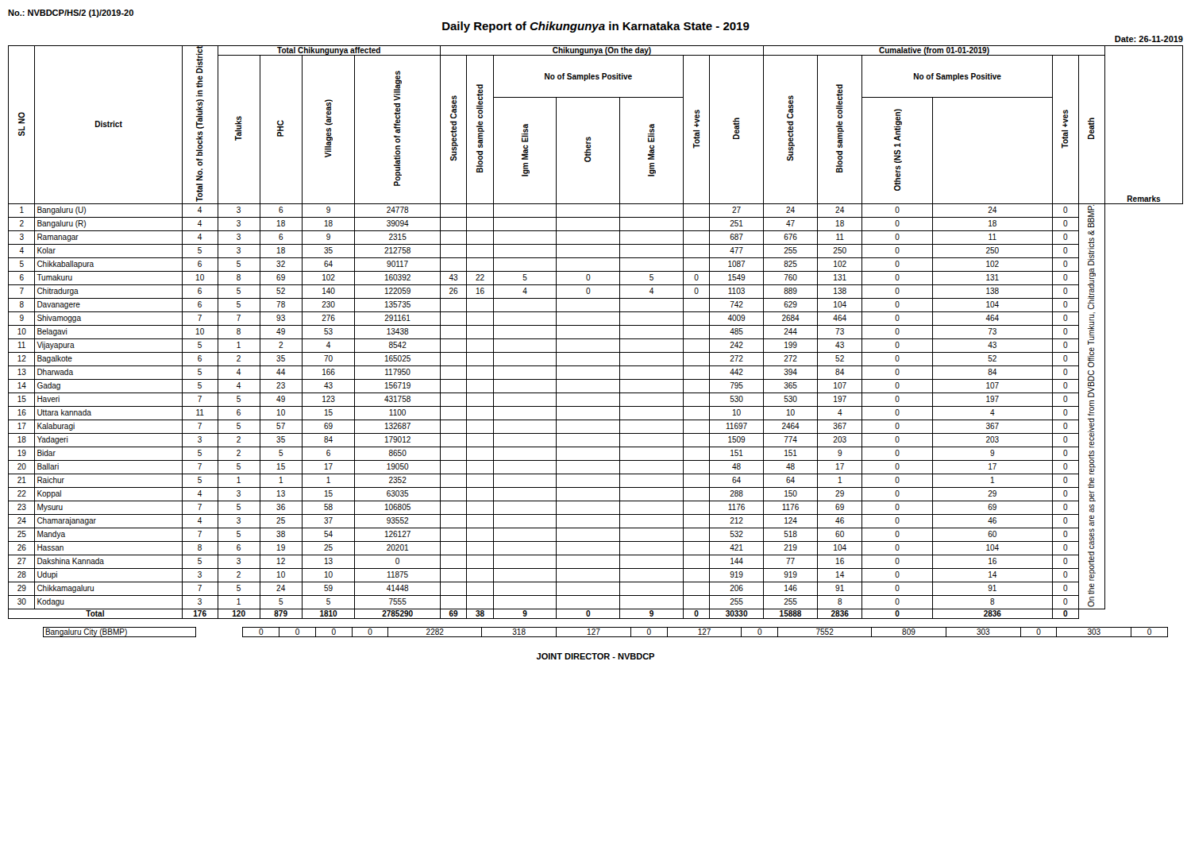No.: NVBDCP/HS/2 (1)/2019-20
Daily Report of Chikungunya in Karnataka State - 2019
Date: 26-11-2019
| SL NO | District | Total No. of blocks (Taluks) in the District | Total Chikungunya affected | Chikungunya (On the day) | Cumalative (from 01-01-2019) | Remarks |
| --- | --- | --- | --- | --- | --- | --- |
| Taluks | PHC | Villages (areas) | Population of affected Villages | Suspected Cases | Blood sample collected | No of Samples Positive | Total +ves | Death | Suspected Cases | Blood sample collected | No of Samples Positive | Total +ves | Death |
| Igm Mac Elisa | Others | Igm Mac Elisa | Others (NS 1 Antigen) |
| 1 | Bangaluru (U) | 4 | 3 | 6 | 9 | 24778 | | | | | | | 27 | 24 | 24 | 0 | 24 | 0 | On the reported cases are as per the reports received from DVBDC Office Tumkuru, Chitradurga Districts & BBMP. |
| 2 | Bangaluru (R) | 4 | 3 | 18 | 18 | 39094 | | | | | | | 251 | 47 | 18 | 0 | 18 | 0 |
| 3 | Ramanagar | 4 | 3 | 6 | 9 | 2315 | | | | | | | 687 | 676 | 11 | 0 | 11 | 0 |
| 4 | Kolar | 5 | 3 | 18 | 35 | 212758 | | | | | | | 477 | 255 | 250 | 0 | 250 | 0 |
| 5 | Chikkaballapura | 6 | 5 | 32 | 64 | 90117 | | | | | | | 1087 | 825 | 102 | 0 | 102 | 0 |
| 6 | Tumakuru | 10 | 8 | 69 | 102 | 160392 | 43 | 22 | 5 | 0 | 5 | 0 | 1549 | 760 | 131 | 0 | 131 | 0 |
| 7 | Chitradurga | 6 | 5 | 52 | 140 | 122059 | 26 | 16 | 4 | 0 | 4 | 0 | 1103 | 889 | 138 | 0 | 138 | 0 |
| 8 | Davanagere | 6 | 5 | 78 | 230 | 135735 | | | | | | | 742 | 629 | 104 | 0 | 104 | 0 |
| 9 | Shivamogga | 7 | 7 | 93 | 276 | 291161 | | | | | | | 4009 | 2684 | 464 | 0 | 464 | 0 |
| 10 | Belagavi | 10 | 8 | 49 | 53 | 13438 | | | | | | | 485 | 244 | 73 | 0 | 73 | 0 |
| 11 | Vijayapura | 5 | 1 | 2 | 4 | 8542 | | | | | | | 242 | 199 | 43 | 0 | 43 | 0 |
| 12 | Bagalkote | 6 | 2 | 35 | 70 | 165025 | | | | | | | 272 | 272 | 52 | 0 | 52 | 0 |
| 13 | Dharwada | 5 | 4 | 44 | 166 | 117950 | | | | | | | 442 | 394 | 84 | 0 | 84 | 0 |
| 14 | Gadag | 5 | 4 | 23 | 43 | 156719 | | | | | | | 795 | 365 | 107 | 0 | 107 | 0 |
| 15 | Haveri | 7 | 5 | 49 | 123 | 431758 | | | | | | | 530 | 530 | 197 | 0 | 197 | 0 |
| 16 | Uttara kannada | 11 | 6 | 10 | 15 | 1100 | | | | | | | 10 | 10 | 4 | 0 | 4 | 0 |
| 17 | Kalaburagi | 7 | 5 | 57 | 69 | 132687 | | | | | | | 11697 | 2464 | 367 | 0 | 367 | 0 |
| 18 | Yadageri | 3 | 2 | 35 | 84 | 179012 | | | | | | | 1509 | 774 | 203 | 0 | 203 | 0 |
| 19 | Bidar | 5 | 2 | 5 | 6 | 8650 | | | | | | | 151 | 151 | 9 | 0 | 9 | 0 |
| 20 | Ballari | 7 | 5 | 15 | 17 | 19050 | | | | | | | 48 | 48 | 17 | 0 | 17 | 0 |
| 21 | Raichur | 5 | 1 | 1 | 1 | 2352 | | | | | | | 64 | 64 | 1 | 0 | 1 | 0 |
| 22 | Koppal | 4 | 3 | 13 | 15 | 63035 | | | | | | | 288 | 150 | 29 | 0 | 29 | 0 |
| 23 | Mysuru | 7 | 5 | 36 | 58 | 106805 | | | | | | | 1176 | 1176 | 69 | 0 | 69 | 0 |
| 24 | Chamarajanagar | 4 | 3 | 25 | 37 | 93552 | | | | | | | 212 | 124 | 46 | 0 | 46 | 0 |
| 25 | Mandya | 7 | 5 | 38 | 54 | 126127 | | | | | | | 532 | 518 | 60 | 0 | 60 | 0 |
| 26 | Hassan | 8 | 6 | 19 | 25 | 20201 | | | | | | | 421 | 219 | 104 | 0 | 104 | 0 |
| 27 | Dakshina Kannada | 5 | 3 | 12 | 13 | 0 | | | | | | | 144 | 77 | 16 | 0 | 16 | 0 |
| 28 | Udupi | 3 | 2 | 10 | 10 | 11875 | | | | | | | 919 | 919 | 14 | 0 | 14 | 0 |
| 29 | Chikkamagaluru | 7 | 5 | 24 | 59 | 41448 | | | | | | | 206 | 146 | 91 | 0 | 91 | 0 |
| 30 | Kodagu | 3 | 1 | 5 | 5 | 7555 | | | | | | | 255 | 255 | 8 | 0 | 8 | 0 |
| Total | 176 | 120 | 879 | 1810 | 2785290 | 69 | 38 | 9 | 0 | 9 | 0 | 30330 | 15888 | 2836 | 0 | 2836 | 0 |
| | Bangaluru City (BBMP) | | 0 | 0 | 0 | 0 | 2282 | 318 | 127 | 0 | 127 | 0 | 7552 | 809 | 303 | 0 | 303 | 0 | |
JOINT DIRECTOR - NVBDCP